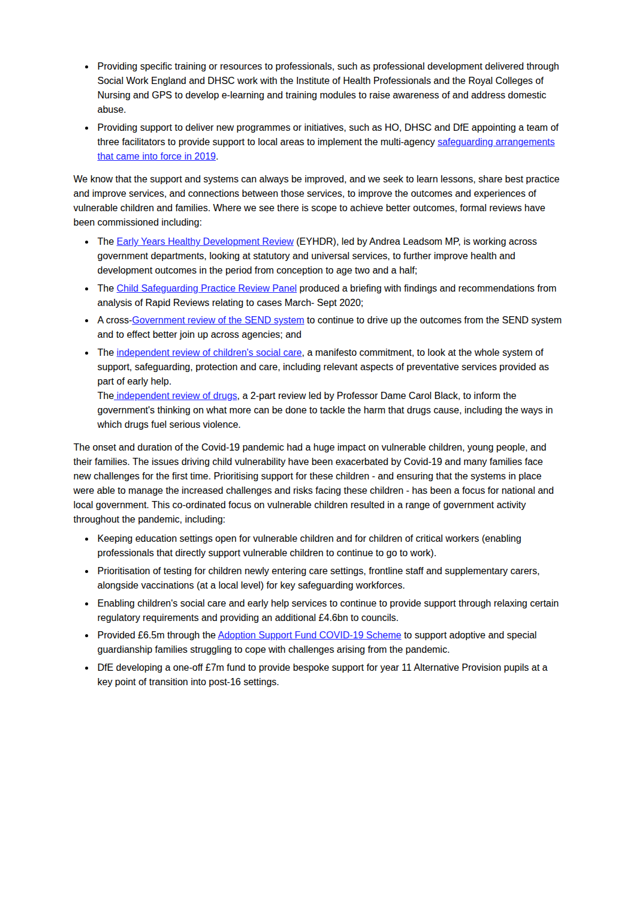Providing specific training or resources to professionals, such as professional development delivered through Social Work England and DHSC work with the Institute of Health Professionals and the Royal Colleges of Nursing and GPS to develop e-learning and training modules to raise awareness of and address domestic abuse.
Providing support to deliver new programmes or initiatives, such as HO, DHSC and DfE appointing a team of three facilitators to provide support to local areas to implement the multi-agency safeguarding arrangements that came into force in 2019.
We know that the support and systems can always be improved, and we seek to learn lessons, share best practice and improve services, and connections between those services, to improve the outcomes and experiences of vulnerable children and families. Where we see there is scope to achieve better outcomes, formal reviews have been commissioned including:
The Early Years Healthy Development Review (EYHDR), led by Andrea Leadsom MP, is working across government departments, looking at statutory and universal services, to further improve health and development outcomes in the period from conception to age two and a half;
The Child Safeguarding Practice Review Panel produced a briefing with findings and recommendations from analysis of Rapid Reviews relating to cases March- Sept 2020;
A cross-Government review of the SEND system to continue to drive up the outcomes from the SEND system and to effect better join up across agencies; and
The independent review of children's social care, a manifesto commitment, to look at the whole system of support, safeguarding, protection and care, including relevant aspects of preventative services provided as part of early help.
The independent review of drugs, a 2-part review led by Professor Dame Carol Black, to inform the government's thinking on what more can be done to tackle the harm that drugs cause, including the ways in which drugs fuel serious violence.
The onset and duration of the Covid-19 pandemic had a huge impact on vulnerable children, young people, and their families. The issues driving child vulnerability have been exacerbated by Covid-19 and many families face new challenges for the first time. Prioritising support for these children - and ensuring that the systems in place were able to manage the increased challenges and risks facing these children - has been a focus for national and local government. This co-ordinated focus on vulnerable children resulted in a range of government activity throughout the pandemic, including:
Keeping education settings open for vulnerable children and for children of critical workers (enabling professionals that directly support vulnerable children to continue to go to work).
Prioritisation of testing for children newly entering care settings, frontline staff and supplementary carers, alongside vaccinations (at a local level) for key safeguarding workforces.
Enabling children's social care and early help services to continue to provide support through relaxing certain regulatory requirements and providing an additional £4.6bn to councils.
Provided £6.5m through the Adoption Support Fund COVID-19 Scheme to support adoptive and special guardianship families struggling to cope with challenges arising from the pandemic.
DfE developing a one-off £7m fund to provide bespoke support for year 11 Alternative Provision pupils at a key point of transition into post-16 settings.